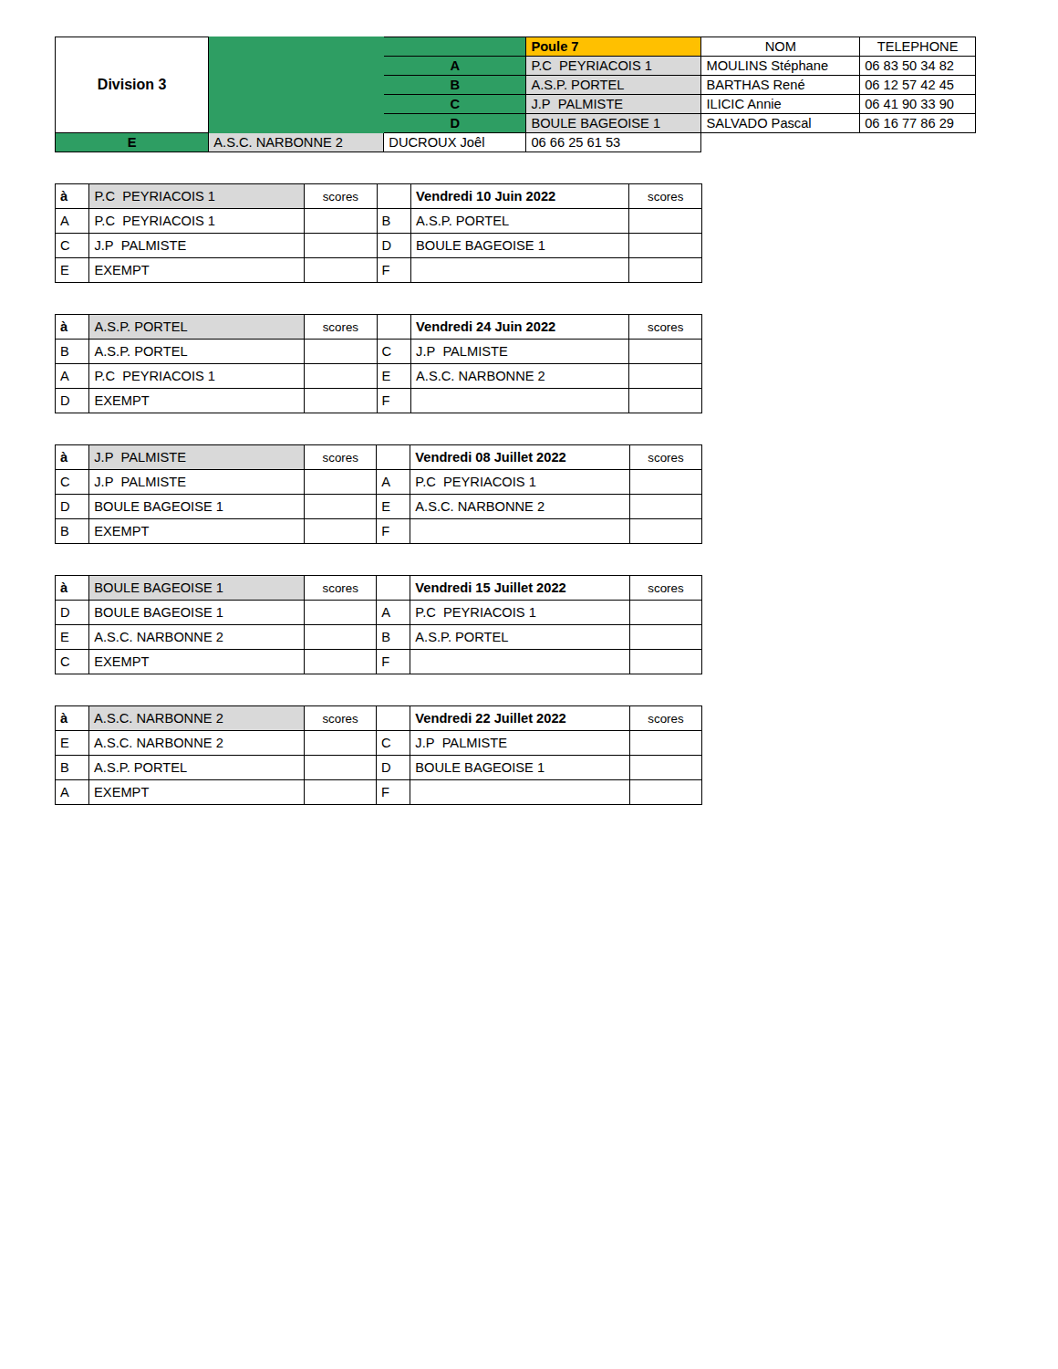| Division 3 | | | Poule 7 | NOM | TELEPHONE |
| A | P.C PEYRIACOIS 1 | MOULINS Stéphane | 06 83 50 34 82 |
| B | A.S.P. PORTEL | BARTHAS René | 06 12 57 42 45 |
| C | J.P PALMISTE | ILICIC Annie | 06 41 90 33 90 |
| D | BOULE BAGEOISE 1 | SALVADO Pascal | 06 16 77 86 29 |
| E | A.S.C. NARBONNE 2 | DUCROUX Joêl | 06 66 25 61 53 |
| à | P.C PEYRIACOIS 1 | scores | | Vendredi 10 Juin 2022 | scores |
| A | P.C PEYRIACOIS 1 | | B | A.S.P. PORTEL | |
| C | J.P PALMISTE | | D | BOULE BAGEOISE 1 | |
| E | EXEMPT | | F | | |
| à | A.S.P. PORTEL | scores | | Vendredi 24 Juin 2022 | scores |
| B | A.S.P. PORTEL | | C | J.P PALMISTE | |
| A | P.C PEYRIACOIS 1 | | E | A.S.C. NARBONNE 2 | |
| D | EXEMPT | | F | | |
| à | J.P PALMISTE | scores | | Vendredi 08 Juillet 2022 | scores |
| C | J.P PALMISTE | | A | P.C PEYRIACOIS 1 | |
| D | BOULE BAGEOISE 1 | | E | A.S.C. NARBONNE 2 | |
| B | EXEMPT | | F | | |
| à | BOULE BAGEOISE 1 | scores | | Vendredi 15 Juillet 2022 | scores |
| D | BOULE BAGEOISE 1 | | A | P.C PEYRIACOIS 1 | |
| E | A.S.C. NARBONNE 2 | | B | A.S.P. PORTEL | |
| C | EXEMPT | | F | | |
| à | A.S.C. NARBONNE 2 | scores | | Vendredi 22 Juillet 2022 | scores |
| E | A.S.C. NARBONNE 2 | | C | J.P PALMISTE | |
| B | A.S.P. PORTEL | | D | BOULE BAGEOISE 1 | |
| A | EXEMPT | | F | | |